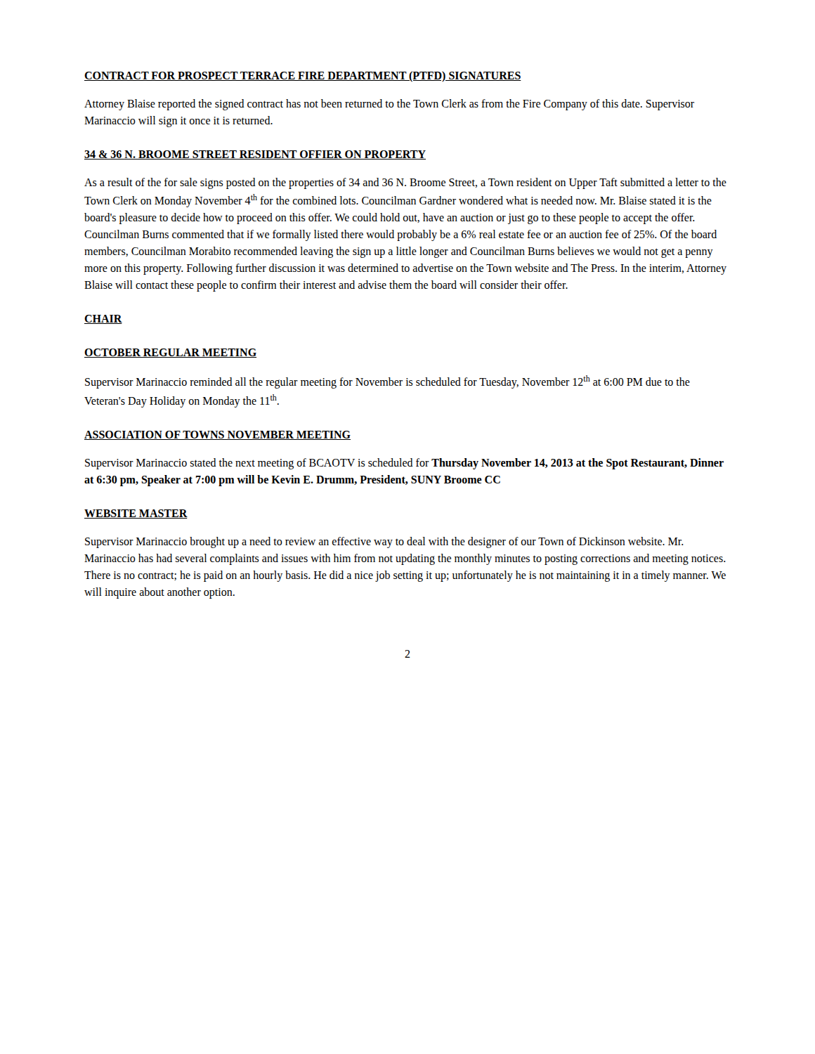Contract for Prospect Terrace Fire Department (PTFD) Signatures
Attorney Blaise reported the signed contract has not been returned to the Town Clerk as from the Fire Company of this date. Supervisor Marinaccio will sign it once it is returned.
34 & 36 N. Broome Street Resident Offier on Property
As a result of the for sale signs posted on the properties of 34 and 36 N. Broome Street, a Town resident on Upper Taft submitted a letter to the Town Clerk on Monday November 4th for the combined lots. Councilman Gardner wondered what is needed now. Mr. Blaise stated it is the board's pleasure to decide how to proceed on this offer. We could hold out, have an auction or just go to these people to accept the offer. Councilman Burns commented that if we formally listed there would probably be a 6% real estate fee or an auction fee of 25%. Of the board members, Councilman Morabito recommended leaving the sign up a little longer and Councilman Burns believes we would not get a penny more on this property. Following further discussion it was determined to advertise on the Town website and The Press. In the interim, Attorney Blaise will contact these people to confirm their interest and advise them the board will consider their offer.
Chair
October Regular Meeting
Supervisor Marinaccio reminded all the regular meeting for November is scheduled for Tuesday, November 12th at 6:00 PM due to the Veteran's Day Holiday on Monday the 11th.
Association of Towns November Meeting
Supervisor Marinaccio stated the next meeting of BCAOTV is scheduled for Thursday November 14, 2013 at the Spot Restaurant, Dinner at 6:30 pm, Speaker at 7:00 pm will be Kevin E. Drumm, President, SUNY Broome CC
Website Master
Supervisor Marinaccio brought up a need to review an effective way to deal with the designer of our Town of Dickinson website. Mr. Marinaccio has had several complaints and issues with him from not updating the monthly minutes to posting corrections and meeting notices. There is no contract; he is paid on an hourly basis. He did a nice job setting it up; unfortunately he is not maintaining it in a timely manner. We will inquire about another option.
2